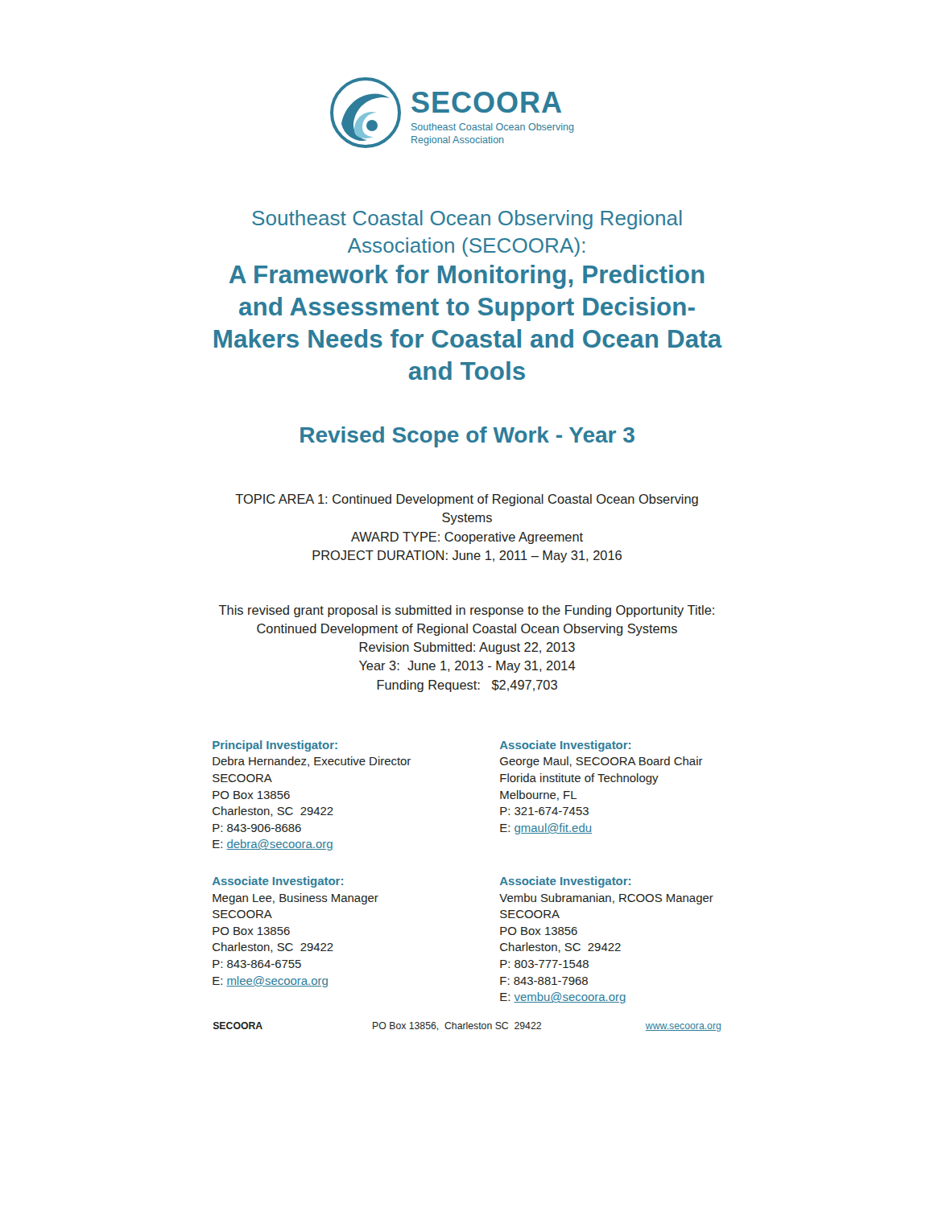SECOORA Southeast Coastal Ocean Observing Regional Association
Southeast Coastal Ocean Observing Regional Association (SECOORA): A Framework for Monitoring, Prediction and Assessment to Support Decision-Makers Needs for Coastal and Ocean Data and Tools
Revised Scope of Work - Year 3
TOPIC AREA 1: Continued Development of Regional Coastal Ocean Observing Systems
AWARD TYPE: Cooperative Agreement
PROJECT DURATION: June 1, 2011 – May 31, 2016
This revised grant proposal is submitted in response to the Funding Opportunity Title:
Continued Development of Regional Coastal Ocean Observing Systems
Revision Submitted: August 22, 2013
Year 3: June 1, 2013 - May 31, 2014
Funding Request: $2,497,703
| Principal Investigator: Debra Hernandez, Executive Director SECOORA PO Box 13856 Charleston, SC 29422 P: 843-906-8686 E: debra@secoora.org | Associate Investigator: George Maul, SECOORA Board Chair Florida institute of Technology Melbourne, FL P: 321-674-7453 E: gmaul@fit.edu |
| Associate Investigator: Megan Lee, Business Manager SECOORA PO Box 13856 Charleston, SC 29422 P: 843-864-6755 E: mlee@secoora.org | Associate Investigator: Vembu Subramanian, RCOOS Manager SECOORA PO Box 13856 Charleston, SC 29422 P: 803-777-1548 F: 843-881-7968 E: vembu@secoora.org |
| SECOORA | PO Box 13856, Charleston SC 29422 | www.secoora.org |